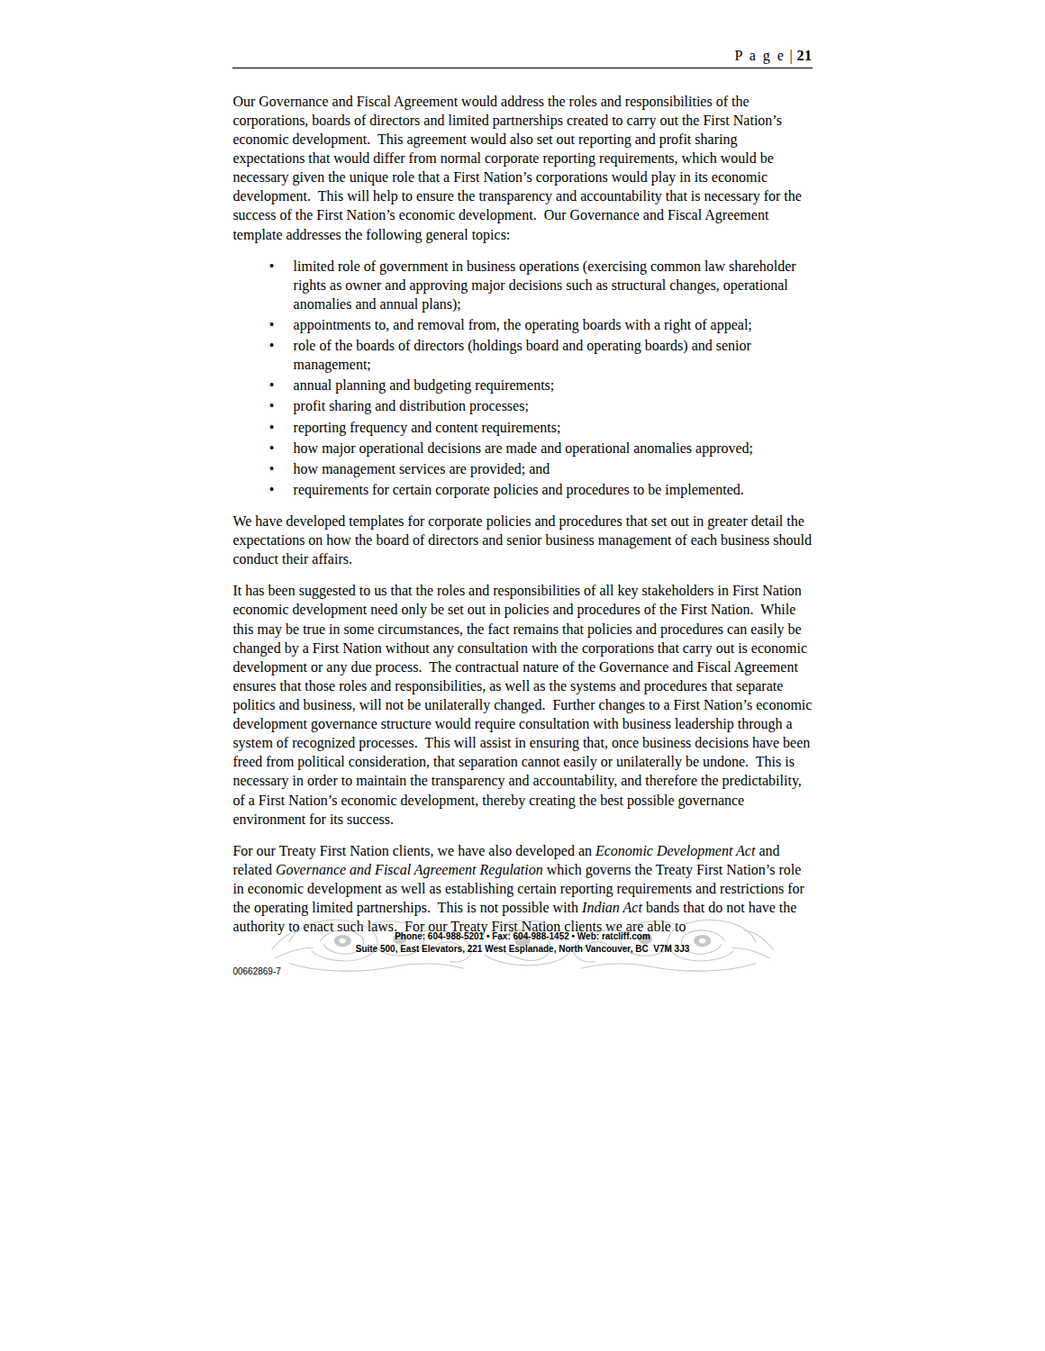P a g e | 21
Our Governance and Fiscal Agreement would address the roles and responsibilities of the corporations, boards of directors and limited partnerships created to carry out the First Nation’s economic development. This agreement would also set out reporting and profit sharing expectations that would differ from normal corporate reporting requirements, which would be necessary given the unique role that a First Nation’s corporations would play in its economic development. This will help to ensure the transparency and accountability that is necessary for the success of the First Nation’s economic development. Our Governance and Fiscal Agreement template addresses the following general topics:
limited role of government in business operations (exercising common law shareholder rights as owner and approving major decisions such as structural changes, operational anomalies and annual plans);
appointments to, and removal from, the operating boards with a right of appeal;
role of the boards of directors (holdings board and operating boards) and senior management;
annual planning and budgeting requirements;
profit sharing and distribution processes;
reporting frequency and content requirements;
how major operational decisions are made and operational anomalies approved;
how management services are provided; and
requirements for certain corporate policies and procedures to be implemented.
We have developed templates for corporate policies and procedures that set out in greater detail the expectations on how the board of directors and senior business management of each business should conduct their affairs.
It has been suggested to us that the roles and responsibilities of all key stakeholders in First Nation economic development need only be set out in policies and procedures of the First Nation. While this may be true in some circumstances, the fact remains that policies and procedures can easily be changed by a First Nation without any consultation with the corporations that carry out is economic development or any due process. The contractual nature of the Governance and Fiscal Agreement ensures that those roles and responsibilities, as well as the systems and procedures that separate politics and business, will not be unilaterally changed. Further changes to a First Nation’s economic development governance structure would require consultation with business leadership through a system of recognized processes. This will assist in ensuring that, once business decisions have been freed from political consideration, that separation cannot easily or unilaterally be undone. This is necessary in order to maintain the transparency and accountability, and therefore the predictability, of a First Nation’s economic development, thereby creating the best possible governance environment for its success.
For our Treaty First Nation clients, we have also developed an Economic Development Act and related Governance and Fiscal Agreement Regulation which governs the Treaty First Nation’s role in economic development as well as establishing certain reporting requirements and restrictions for the operating limited partnerships. This is not possible with Indian Act bands that do not have the authority to enact such laws. For our Treaty First Nation clients we are able to
Phone: 604-988-5201 • Fax: 604-988-1452 • Web: ratcliff.com
Suite 500, East Elevators, 221 West Esplanade, North Vancouver, BC V7M 3J3
00662869-7